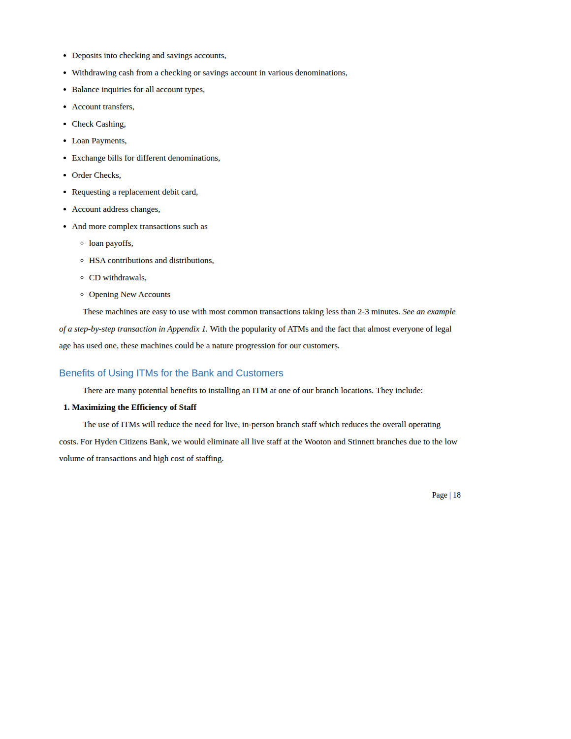Deposits into checking and savings accounts,
Withdrawing cash from a checking or savings account in various denominations,
Balance inquiries for all account types,
Account transfers,
Check Cashing,
Loan Payments,
Exchange bills for different denominations,
Order Checks,
Requesting a replacement debit card,
Account address changes,
And more complex transactions such as
loan payoffs,
HSA contributions and distributions,
CD withdrawals,
Opening New Accounts
These machines are easy to use with most common transactions taking less than 2-3 minutes. See an example of a step-by-step transaction in Appendix 1. With the popularity of ATMs and the fact that almost everyone of legal age has used one, these machines could be a nature progression for our customers.
Benefits of Using ITMs for the Bank and Customers
There are many potential benefits to installing an ITM at one of our branch locations. They include:
Maximizing the Efficiency of Staff
The use of ITMs will reduce the need for live, in-person branch staff which reduces the overall operating costs. For Hyden Citizens Bank, we would eliminate all live staff at the Wooton and Stinnett branches due to the low volume of transactions and high cost of staffing.
Page | 18